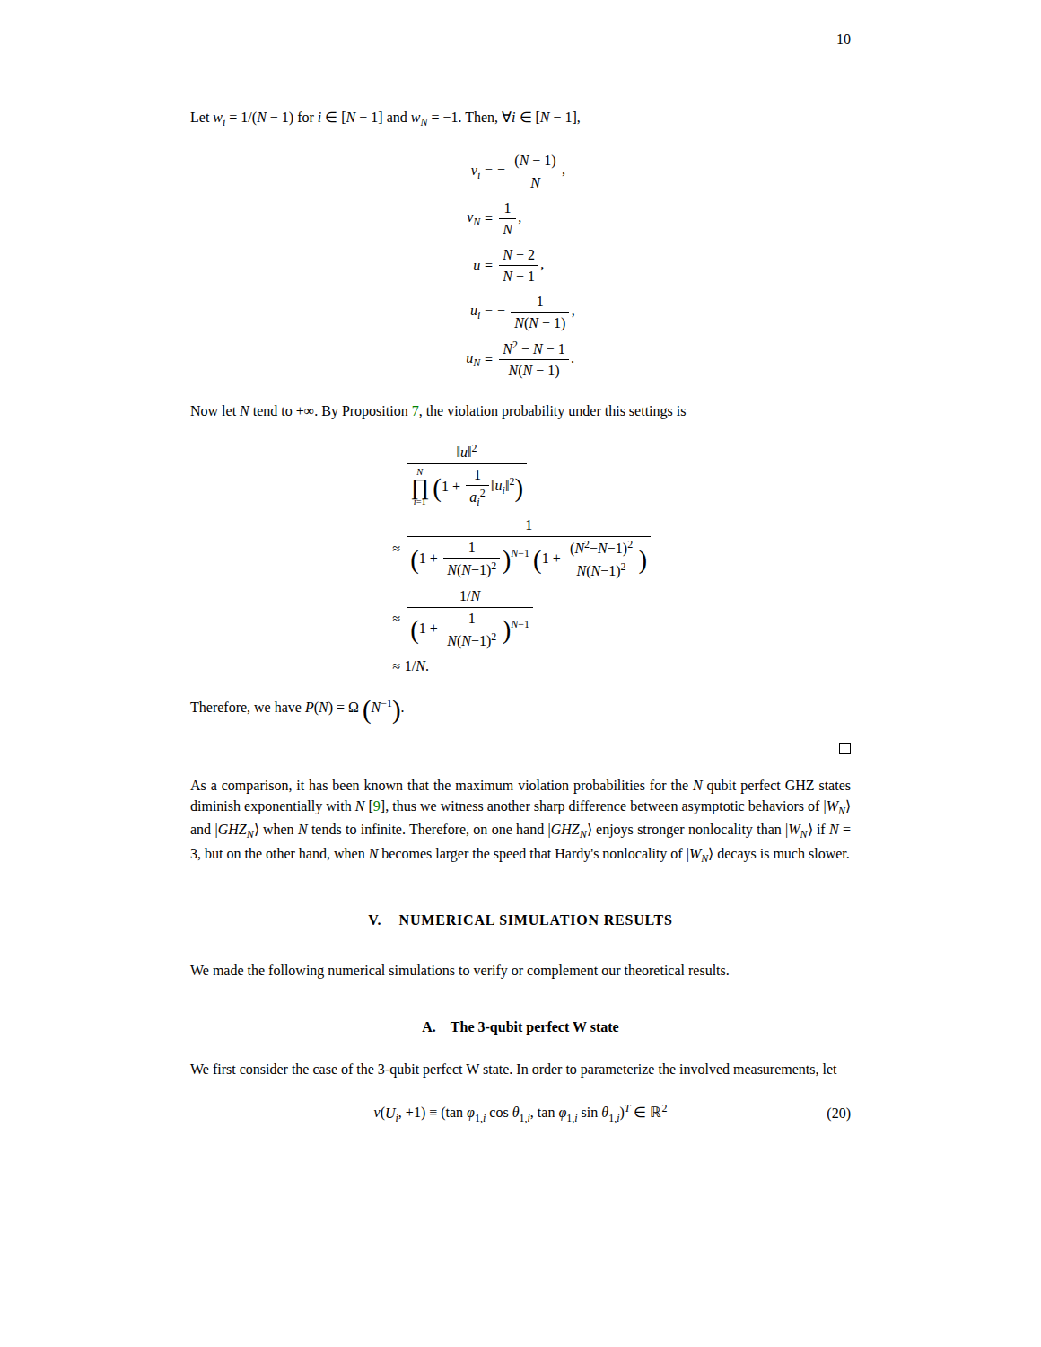10
Let wi = 1/(N − 1) for i ∈ [N − 1] and wN = −1. Then, ∀i ∈ [N − 1],
| v i | = | − ( N − 1) N , |
| v N | = | 1 N , |
| u | = | N − 2 N − 1 , |
| u i | = | − 1 N ( N − 1) , |
| u N | = | N 2 − N − 1 N ( N − 1) . |
Now let N tend to +∞. By Proposition 7, the violation probability under this settings is
| | | ‖ u ‖ 2 N ∏ i =1 ( 1 + 1 a i 2 ‖ u i ‖ 2 ) |
| | ≈ | 1 ( 1 + 1 N ( N −1) 2 ) N −1 ( 1 + ( N 2 − N −1) 2 N ( N −1) 2 ) |
| | ≈ | 1/ N ( 1 + 1 N ( N −1) 2 ) N −1 |
| | ≈ | 1/ N . |
Therefore, we have P(N) = Ω (N−1).
As a comparison, it has been known that the maximum violation probabilities for the N qubit perfect GHZ states diminish exponentially with N [9], thus we witness another sharp difference between asymptotic behaviors of |WN⟩ and |GHZN⟩ when N tends to infinite. Therefore, on one hand |GHZN⟩ enjoys stronger nonlocality than |WN⟩ if N = 3, but on the other hand, when N becomes larger the speed that Hardy's nonlocality of |WN⟩ decays is much slower.
V. NUMERICAL SIMULATION RESULTS
We made the following numerical simulations to verify or complement our theoretical results.
A. The 3-qubit perfect W state
We first consider the case of the 3-qubit perfect W state. In order to parameterize the involved measurements, let
v(Ui, +1) ≡ (tan φ1,i cos θ1,i, tan φ1,i sin θ1,i)T ∈ ℝ2 (20)